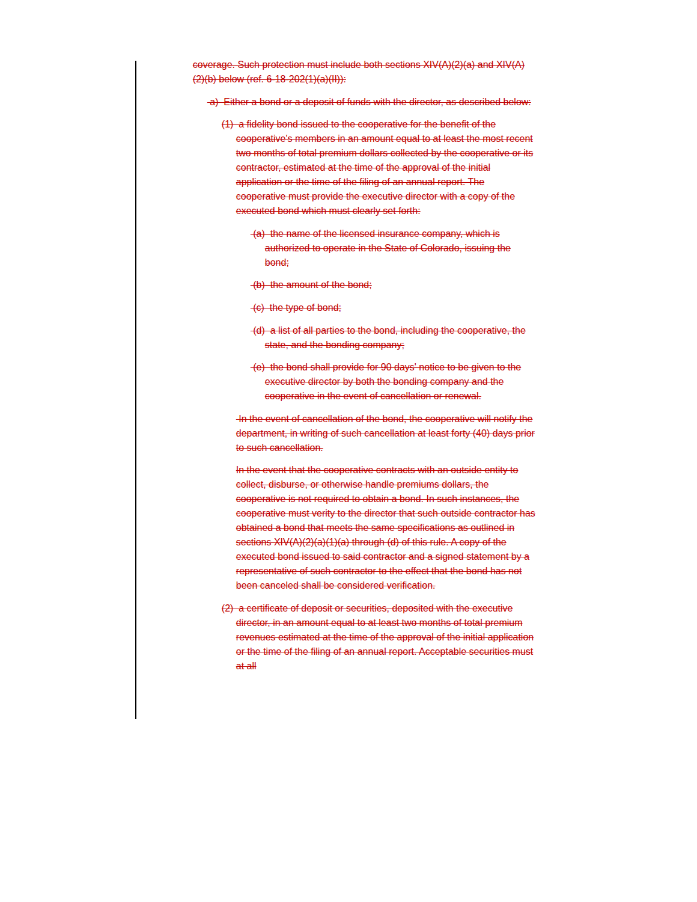coverage. Such protection must include both sections XIV(A)(2)(a) and XIV(A)(2)(b) below (ref. 6-18-202(1)(a)(II)):
a) Either a bond or a deposit of funds with the director, as described below:
(1) a fidelity bond issued to the cooperative for the benefit of the cooperative's members in an amount equal to at least the most recent two months of total premium dollars collected by the cooperative or its contractor, estimated at the time of the approval of the initial application or the time of the filing of an annual report. The cooperative must provide the executive director with a copy of the executed bond which must clearly set forth:
(a) the name of the licensed insurance company, which is authorized to operate in the State of Colorado, issuing the bond;
(b) the amount of the bond;
(c) the type of bond;
(d) a list of all parties to the bond, including the cooperative, the state, and the bonding company;
(e) the bond shall provide for 90 days' notice to be given to the executive director by both the bonding company and the cooperative in the event of cancellation or renewal.
In the event of cancellation of the bond, the cooperative will notify the department, in writing of such cancellation at least forty (40) days prior to such cancellation.
In the event that the cooperative contracts with an outside entity to collect, disburse, or otherwise handle premiums dollars, the cooperative is not required to obtain a bond. In such instances, the cooperative must verity to the director that such outside contractor has obtained a bond that meets the same specifications as outlined in sections XIV(A)(2)(a)(1)(a) through (d) of this rule. A copy of the executed bond issued to said contractor and a signed statement by a representative of such contractor to the effect that the bond has not been canceled shall be considered verification.
(2) a certificate of deposit or securities, deposited with the executive director, in an amount equal to at least two months of total premium revenues estimated at the time of the approval of the initial application or the time of the filing of an annual report. Acceptable securities must at all